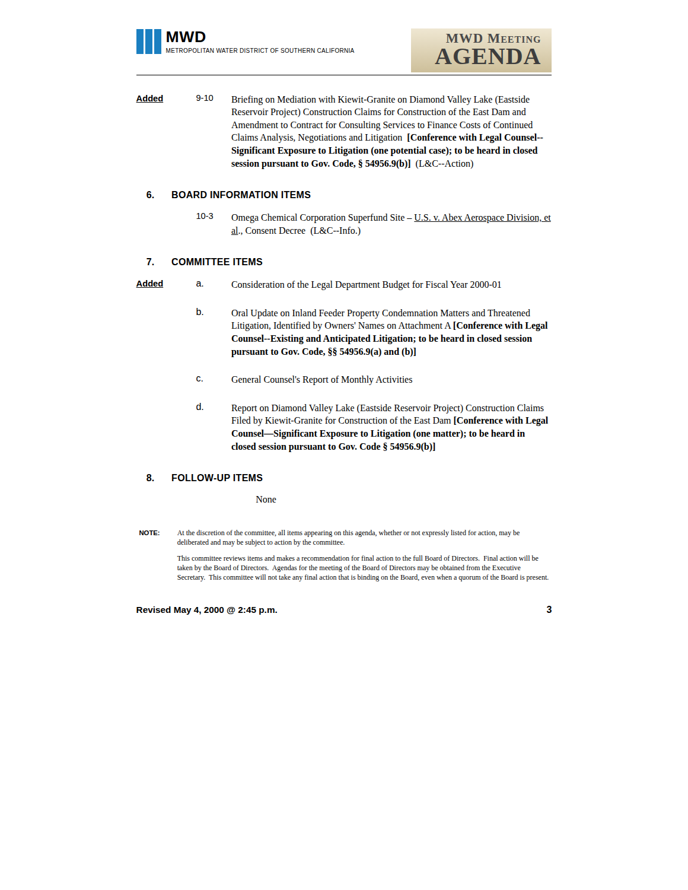MWD
Metropolitan Water District of Southern California
MWD Meeting
AGENDA
Added
9-10
Briefing on Mediation with Kiewit-Granite on Diamond Valley Lake (Eastside Reservoir Project) Construction Claims for Construction of the East Dam and Amendment to Contract for Consulting Services to Finance Costs of Continued Claims Analysis, Negotiations and Litigation [Conference with Legal Counsel--Significant Exposure to Litigation (one potential case); to be heard in closed session pursuant to Gov. Code, § 54956.9(b)] (L&C--Action)
6.
BOARD INFORMATION ITEMS
10-3
Omega Chemical Corporation Superfund Site – U.S. v. Abex Aerospace Division, et al., Consent Decree (L&C--Info.)
7.
COMMITTEE ITEMS
Added
a.
Consideration of the Legal Department Budget for Fiscal Year 2000-01
b.
Oral Update on Inland Feeder Property Condemnation Matters and Threatened Litigation, Identified by Owners' Names on Attachment A [Conference with Legal Counsel--Existing and Anticipated Litigation; to be heard in closed session pursuant to Gov. Code, §§ 54956.9(a) and (b)]
c.
General Counsel's Report of Monthly Activities
d.
Report on Diamond Valley Lake (Eastside Reservoir Project) Construction Claims Filed by Kiewit-Granite for Construction of the East Dam [Conference with Legal Counsel—Significant Exposure to Litigation (one matter); to be heard in closed session pursuant to Gov. Code § 54956.9(b)]
8.
FOLLOW-UP ITEMS
None
NOTE:
At the discretion of the committee, all items appearing on this agenda, whether or not expressly listed for action, may be deliberated and may be subject to action by the committee.
This committee reviews items and makes a recommendation for final action to the full Board of Directors. Final action will be taken by the Board of Directors. Agendas for the meeting of the Board of Directors may be obtained from the Executive Secretary. This committee will not take any final action that is binding on the Board, even when a quorum of the Board is present.
Revised May 4, 2000 @ 2:45 p.m.
3